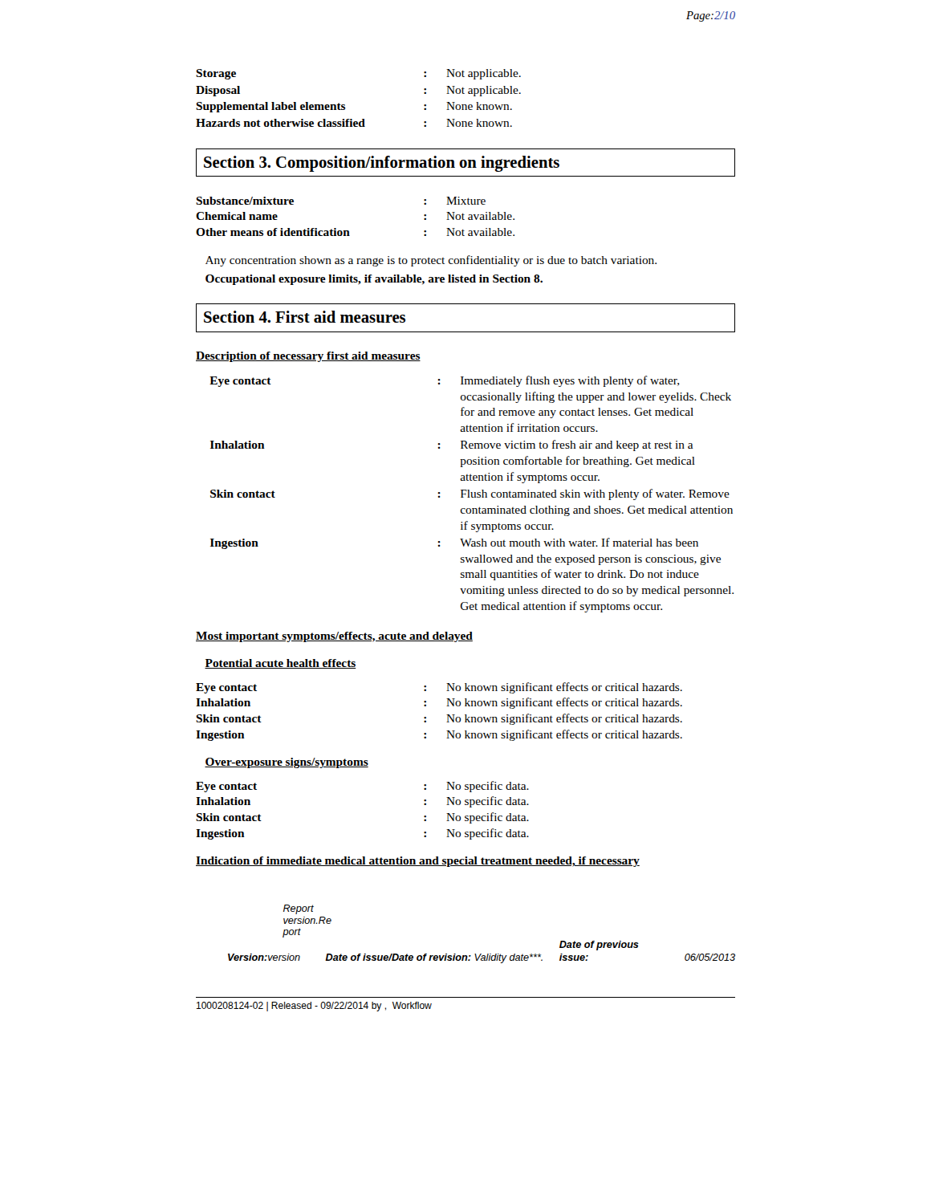Page:2/10
| Storage | : | Not applicable. |
| Disposal | : | Not applicable. |
| Supplemental label elements | : | None known. |
| Hazards not otherwise classified | : | None known. |
Section 3. Composition/information on ingredients
| Substance/mixture | : | Mixture |
| Chemical name | : | Not available. |
| Other means of identification | : | Not available. |
Any concentration shown as a range is to protect confidentiality or is due to batch variation.
Occupational exposure limits, if available, are listed in Section 8.
Section 4. First aid measures
Description of necessary first aid measures
| Eye contact | : | Immediately flush eyes with plenty of water, occasionally lifting the upper and lower eyelids. Check for and remove any contact lenses. Get medical attention if irritation occurs. |
| Inhalation | : | Remove victim to fresh air and keep at rest in a position comfortable for breathing. Get medical attention if symptoms occur. |
| Skin contact | : | Flush contaminated skin with plenty of water. Remove contaminated clothing and shoes. Get medical attention if symptoms occur. |
| Ingestion | : | Wash out mouth with water. If material has been swallowed and the exposed person is conscious, give small quantities of water to drink. Do not induce vomiting unless directed to do so by medical personnel. Get medical attention if symptoms occur. |
Most important symptoms/effects, acute and delayed
Potential acute health effects
| Eye contact | : | No known significant effects or critical hazards. |
| Inhalation | : | No known significant effects or critical hazards. |
| Skin contact | : | No known significant effects or critical hazards. |
| Ingestion | : | No known significant effects or critical hazards. |
Over-exposure signs/symptoms
| Eye contact | : | No specific data. |
| Inhalation | : | No specific data. |
| Skin contact | : | No specific data. |
| Ingestion | : | No specific data. |
Indication of immediate medical attention and special treatment needed, if necessary
Report
version.Re
port
| Version: | version | Date of issue/Date of revision: | Validity date***. | Date of previous issue: | 06/05/2013 |
1000208124-02 | Released - 09/22/2014 by , Workflow